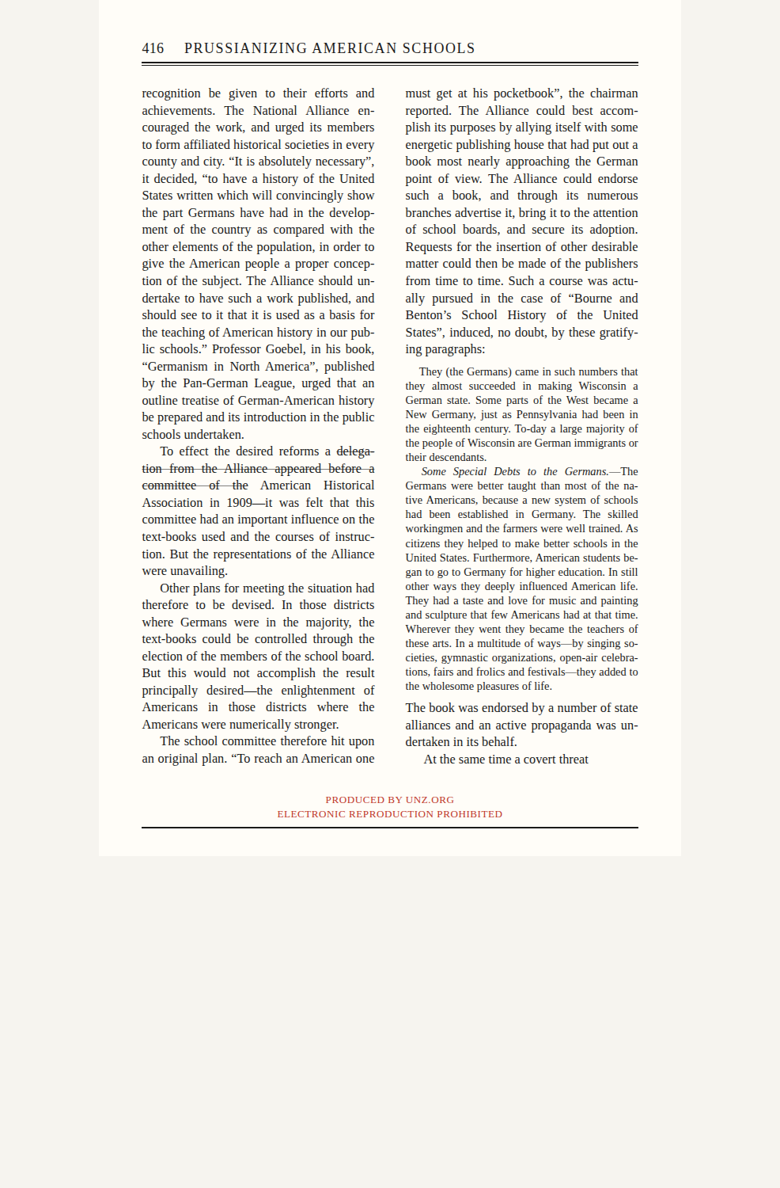416
Prussianizing American Schools
recognition be given to their efforts and achievements. The National Alliance encouraged the work, and urged its members to form affiliated historical societies in every county and city. “It is absolutely necessary”, it decided, “to have a history of the United States written which will convincingly show the part Germans have had in the development of the country as compared with the other elements of the population, in order to give the American people a proper conception of the subject. The Alliance should undertake to have such a work published, and should see to it that it is used as a basis for the teaching of American history in our public schools.” Professor Goebel, in his book, “Germanism in North America”, published by the Pan-German League, urged that an outline treatise of German-American history be prepared and its introduction in the public schools undertaken.
To effect the desired reforms a delegation from the Alliance appeared before a committee of the American Historical Association in 1909—it was felt that this committee had an important influence on the text-books used and the courses of instruction. But the representations of the Alliance were unavailing.
Other plans for meeting the situation had therefore to be devised. In those districts where Germans were in the majority, the text-books could be controlled through the election of the members of the school board. But this would not accomplish the result principally desired—the enlightenment of Americans in those districts where the Americans were numerically stronger.
The school committee therefore hit upon an original plan. “To reach an American one must get at his pocketbook”, the chairman reported. The Alliance could best accomplish its purposes by allying itself with some energetic publishing house that had put out a book most nearly approaching the German point of view. The Alliance could endorse such a book, and through its numerous branches advertise it, bring it to the attention of school boards, and secure its adoption. Requests for the insertion of other desirable matter could then be made of the publishers from time to time. Such a course was actually pursued in the case of “Bourne and Benton’s School History of the United States”, induced, no doubt, by these gratifying paragraphs:
They (the Germans) came in such numbers that they almost succeeded in making Wisconsin a German state. Some parts of the West became a New Germany, just as Pennsylvania had been in the eighteenth century. To-day a large majority of the people of Wisconsin are German immigrants or their descendants.
Some Special Debts to the Germans.—The Germans were better taught than most of the native Americans, because a new system of schools had been established in Germany. The skilled workingmen and the farmers were well trained. As citizens they helped to make better schools in the United States. Furthermore, American students began to go to Germany for higher education. In still other ways they deeply influenced American life. They had a taste and love for music and painting and sculpture that few Americans had at that time. Wherever they went they became the teachers of these arts. In a multitude of ways—by singing societies, gymnastic organizations, open-air celebrations, fairs and frolics and festivals—they added to the wholesome pleasures of life.
The book was endorsed by a number of state alliances and an active propaganda was undertaken in its behalf.
At the same time a covert threat
PRODUCED BY UNZ.ORG
ELECTRONIC REPRODUCTION PROHIBITED